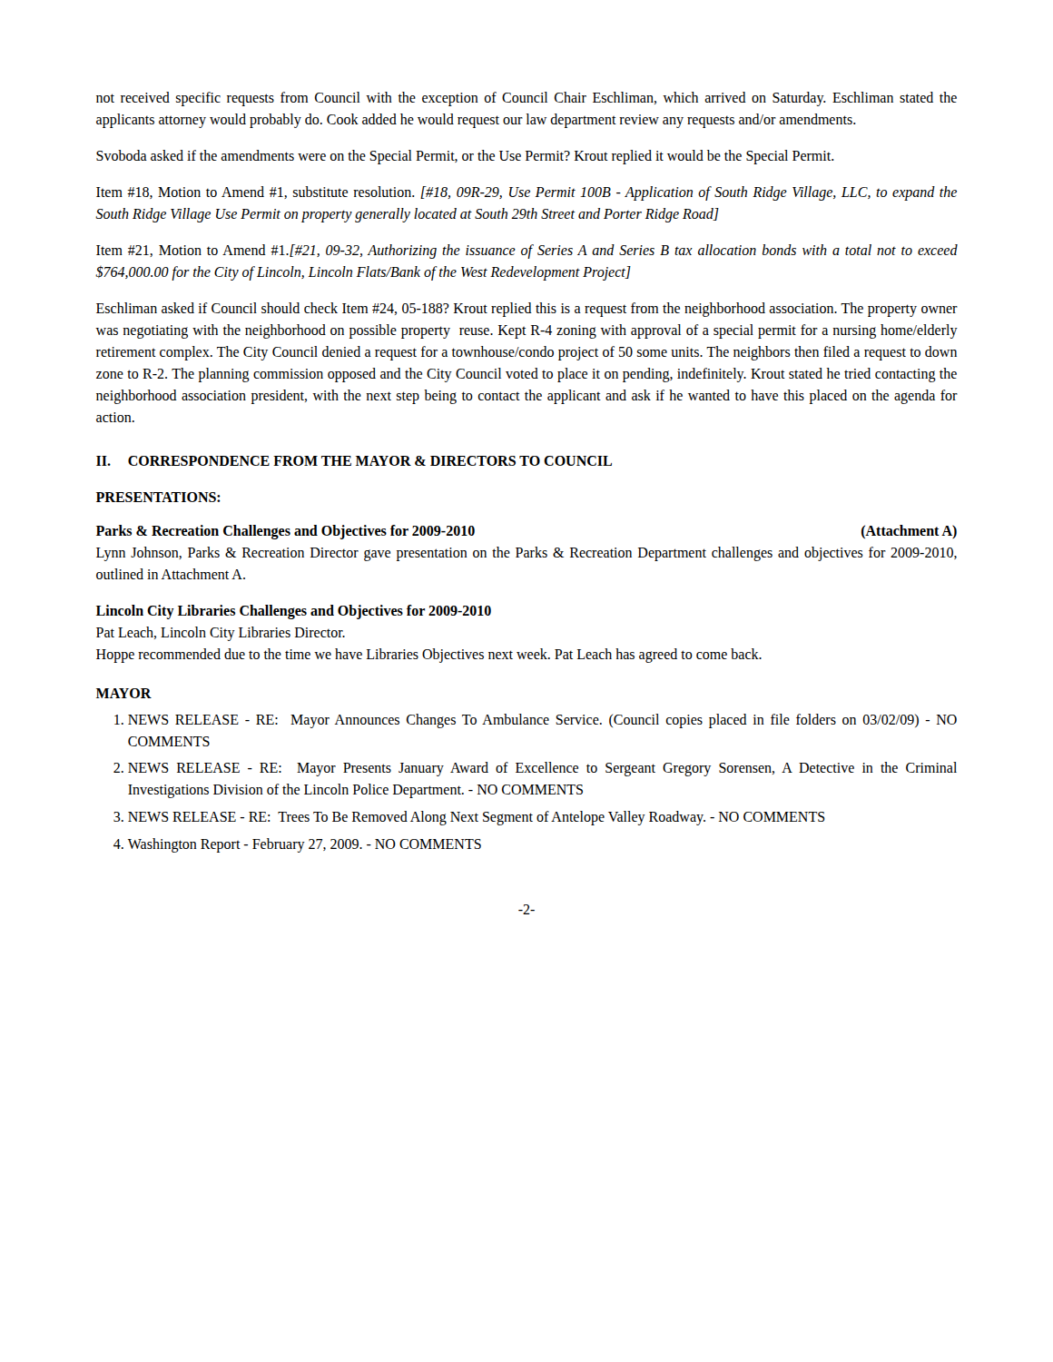not received specific requests from Council with the exception of Council Chair Eschliman, which arrived on Saturday. Eschliman stated the applicants attorney would probably do. Cook added he would request our law department review any requests and/or amendments.
Svoboda asked if the amendments were on the Special Permit, or the Use Permit? Krout replied it would be the Special Permit.
Item #18, Motion to Amend #1, substitute resolution. [#18, 09R-29, Use Permit 100B - Application of South Ridge Village, LLC, to expand the South Ridge Village Use Permit on property generally located at South 29th Street and Porter Ridge Road]
Item #21, Motion to Amend #1.[#21, 09-32, Authorizing the issuance of Series A and Series B tax allocation bonds with a total not to exceed $764,000.00 for the City of Lincoln, Lincoln Flats/Bank of the West Redevelopment Project]
Eschliman asked if Council should check Item #24, 05-188? Krout replied this is a request from the neighborhood association. The property owner was negotiating with the neighborhood on possible property reuse. Kept R-4 zoning with approval of a special permit for a nursing home/elderly retirement complex. The City Council denied a request for a townhouse/condo project of 50 some units. The neighbors then filed a request to down zone to R-2. The planning commission opposed and the City Council voted to place it on pending, indefinitely. Krout stated he tried contacting the neighborhood association president, with the next step being to contact the applicant and ask if he wanted to have this placed on the agenda for action.
II. CORRESPONDENCE FROM THE MAYOR & DIRECTORS TO COUNCIL
PRESENTATIONS:
Parks & Recreation Challenges and Objectives for 2009-2010 (Attachment A)
Lynn Johnson, Parks & Recreation Director gave presentation on the Parks & Recreation Department challenges and objectives for 2009-2010, outlined in Attachment A.
Lincoln City Libraries Challenges and Objectives for 2009-2010
Pat Leach, Lincoln City Libraries Director.
Hoppe recommended due to the time we have Libraries Objectives next week. Pat Leach has agreed to come back.
MAYOR
NEWS RELEASE - RE: Mayor Announces Changes To Ambulance Service. (Council copies placed in file folders on 03/02/09) - NO COMMENTS
NEWS RELEASE - RE: Mayor Presents January Award of Excellence to Sergeant Gregory Sorensen, A Detective in the Criminal Investigations Division of the Lincoln Police Department. - NO COMMENTS
NEWS RELEASE - RE: Trees To Be Removed Along Next Segment of Antelope Valley Roadway. - NO COMMENTS
Washington Report - February 27, 2009. - NO COMMENTS
-2-